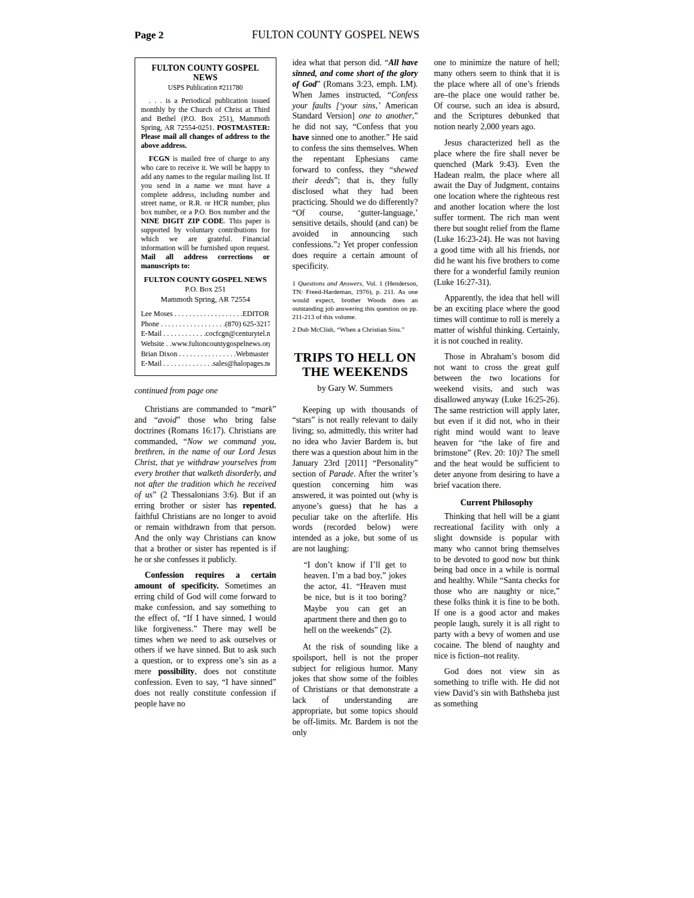Page 2
FULTON COUNTY GOSPEL NEWS
FULTON COUNTY GOSPEL NEWS
USPS Publication #211780
. . . is a Periodical publication issued monthly by the Church of Christ at Third and Bethel (P.O. Box 251), Mammoth Spring, AR 72554-0251. POSTMASTER: Please mail all changes of address to the above address.
FCGN is mailed free of charge to any who care to receive it. We will be happy to add any names to the regular mailing list. If you send in a name we must have a complete address, including number and street name, or R.R. or HCR number, plus box number, or a P.O. Box number and the NINE DIGIT ZIP CODE. This paper is supported by voluntary contributions for which we are grateful. Financial information will be furnished upon request. Mail all address corrections or manuscripts to:
FULTON COUNTY GOSPEL NEWS
P.O. Box 251
Mammoth Spring, AR 72554
Lee Moses . . . . . . . . . . . . . . . . . . .EDITOR
Phone . . . . . . . . . . . . . . . . . .(870) 625-3217
E-Mail . . . . . . . . . . . .cocfcgn@centurytel.net
Website . .www.fultoncountygospelnews.org
Brian Dixon . . . . . . . . . . . . . . . .Webmaster
E-Mail . . . . . . . . . . . . . .sales@halopages.net
continued from page one
Christians are commanded to “mark” and “avoid” those who bring false doctrines (Romans 16:17). Christians are commanded, “Now we command you, brethren, in the name of our Lord Jesus Christ, that ye withdraw yourselves from every brother that walketh disorderly, and not after the tradition which he received of us” (2 Thessalonians 3:6). But if an erring brother or sister has repented, faithful Christians are no longer to avoid or remain withdrawn from that person. And the only way Christians can know that a brother or sister has repented is if he or she confesses it publicly.
Confession requires a certain amount of specificity. Sometimes an erring child of God will come forward to make confession, and say something to the effect of, “If I have sinned, I would like forgiveness.” There may well be times when we need to ask ourselves or others if we have sinned. But to ask such a question, or to express one’s sin as a mere possibility, does not constitute confession. Even to say, “I have sinned” does not really constitute confession if people have no
idea what that person did. “All have sinned, and come short of the glory of God” (Romans 3:23, emph. LM). When James instructed, “Confess your faults [‘your sins,’ American Standard Version] one to another,” he did not say, “Confess that you have sinned one to another.” He said to confess the sins themselves. When the repentant Ephesians came forward to confess, they “shewed their deeds”; that is, they fully disclosed what they had been practicing. Should we do differently? “Of course, ‘gutter-language,’ sensitive details, should (and can) be avoided in announcing such confessions.”2 Yet proper confession does require a certain amount of specificity.
1 Questions and Answers, Vol. 1 (Henderson, TN: Freed-Hardeman, 1976), p. 211. As one would expect, brother Woods does an outstanding job answering this question on pp. 211-213 of this volume.
2 Dub McClish, “When a Christian Sins.”
TRIPS TO HELL ON THE WEEKENDS
by Gary W. Summers
Keeping up with thousands of “stars” is not really relevant to daily living; so, admittedly, this writer had no idea who Javier Bardem is, but there was a question about him in the January 23rd [2011] “Personality” section of Parade. After the writer’s question concerning him was answered, it was pointed out (why is anyone’s guess) that he has a peculiar take on the afterlife. His words (recorded below) were intended as a joke, but some of us are not laughing:
“I don’t know if I’ll get to heaven. I’m a bad boy,” jokes the actor, 41. “Heaven must be nice, but is it too boring? Maybe you can get an apartment there and then go to hell on the weekends” (2).
At the risk of sounding like a spoilsport, hell is not the proper subject for religious humor. Many jokes that show some of the foibles of Christians or that demonstrate a lack of understanding are appropriate, but some topics should be off-limits. Mr. Bardem is not the only
one to minimize the nature of hell; many others seem to think that it is the place where all of one’s friends are–the place one would rather be. Of course, such an idea is absurd, and the Scriptures debunked that notion nearly 2,000 years ago.
Jesus characterized hell as the place where the fire shall never be quenched (Mark 9:43). Even the Hadean realm, the place where all await the Day of Judgment, contains one location where the righteous rest and another location where the lost suffer torment. The rich man went there but sought relief from the flame (Luke 16:23-24). He was not having a good time with all his friends, nor did he want his five brothers to come there for a wonderful family reunion (Luke 16:27-31).
Apparently, the idea that hell will be an exciting place where the good times will continue to roll is merely a matter of wishful thinking. Certainly, it is not couched in reality.
Those in Abraham’s bosom did not want to cross the great gulf between the two locations for weekend visits, and such was disallowed anyway (Luke 16:25-26). The same restriction will apply later, but even if it did not, who in their right mind would want to leave heaven for “the lake of fire and brimstone” (Rev. 20: 10)? The smell and the heat would be sufficient to deter anyone from desiring to have a brief vacation there.
Current Philosophy
Thinking that hell will be a giant recreational facility with only a slight downside is popular with many who cannot bring themselves to be devoted to good now but think being bad once in a while is normal and healthy. While “Santa checks for those who are naughty or nice,” these folks think it is fine to be both. If one is a good actor and makes people laugh, surely it is all right to party with a bevy of women and use cocaine. The blend of naughty and nice is fiction–not reality.
God does not view sin as something to trifle with. He did not view David’s sin with Bathsheba just as something